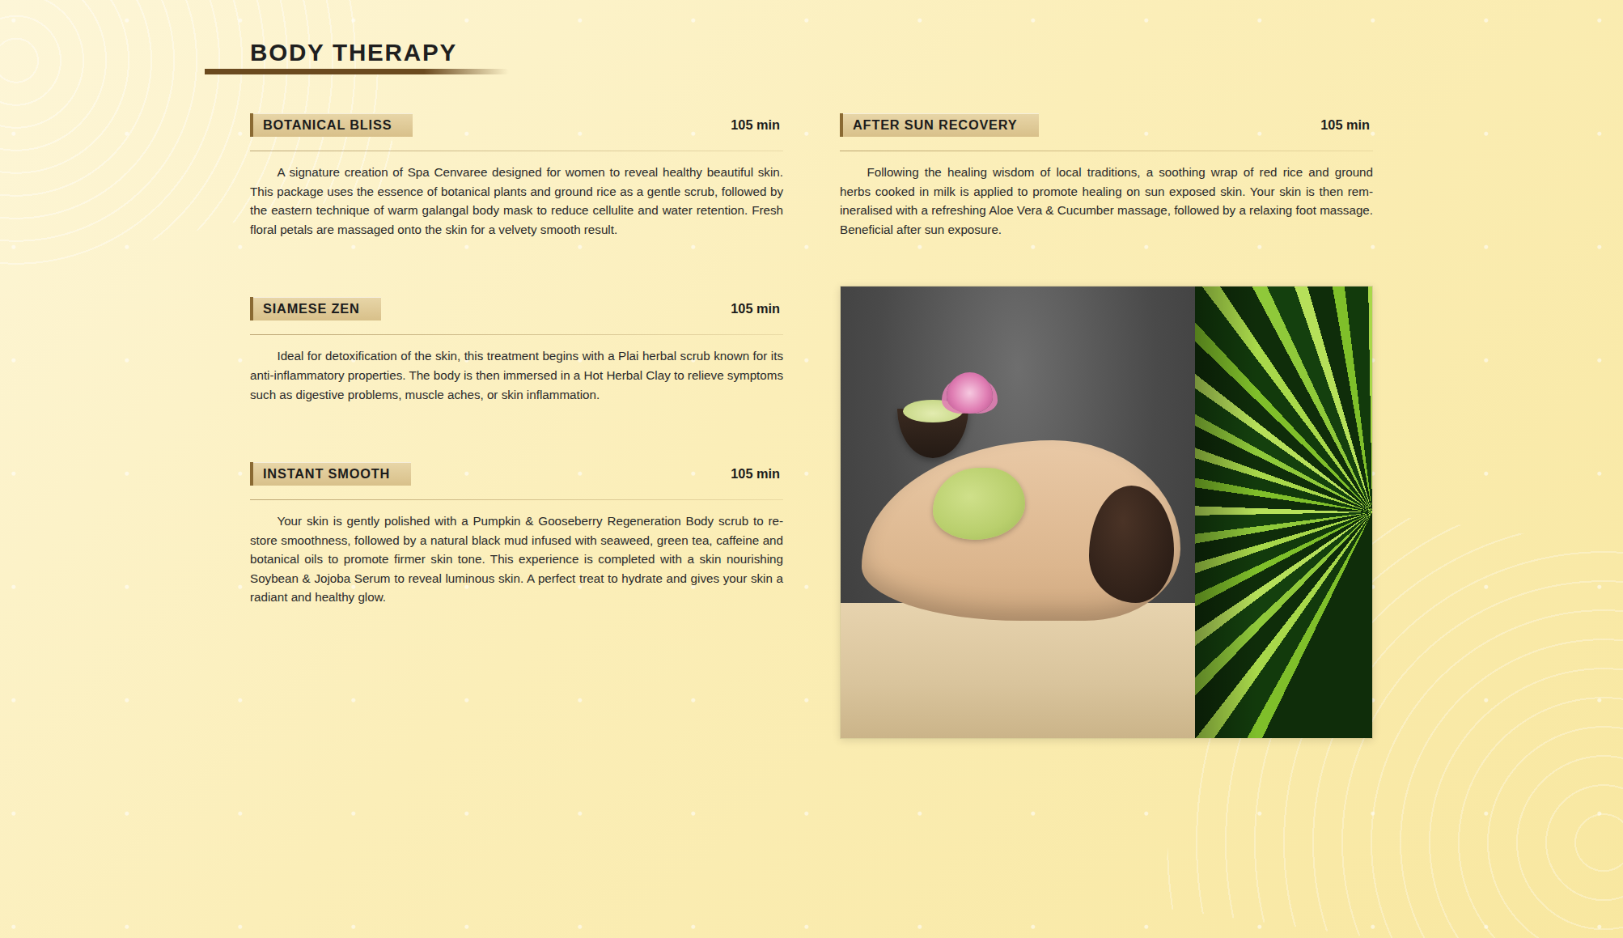BODY THERAPY
BOTANICAL BLISS
105 min
A signature creation of Spa Cenvaree designed for women to reveal healthy beautiful skin. This package uses the essence of botanical plants and ground rice as a gentle scrub, followed by the eastern technique of warm galangal body mask to reduce cellulite and water retention. Fresh floral petals are massaged onto the skin for a velvety smooth result.
SIAMESE ZEN
105 min
Ideal for detoxification of the skin, this treatment begins with a Plai herbal scrub known for its anti-inflammatory properties. The body is then immersed in a Hot Herbal Clay to relieve symptoms such as digestive problems, muscle aches, or skin inflammation.
INSTANT SMOOTH
105 min
Your skin is gently polished with a Pumpkin & Gooseberry Regeneration Body scrub to restore smoothness, followed by a natural black mud infused with seaweed, green tea, caffeine and botanical oils to promote firmer skin tone. This experience is completed with a skin nourishing Soybean & Jojoba Serum to reveal luminous skin. A perfect treat to hydrate and gives your skin a radiant and healthy glow.
AFTER SUN RECOVERY
105 min
Following the healing wisdom of local traditions, a soothing wrap of red rice and ground herbs cooked in milk is applied to promote healing on sun exposed skin. Your skin is then remineralised with a refreshing Aloe Vera & Cucumber massage, followed by a relaxing foot massage. Beneficial after sun exposure.
Spa body therapy treatment with herbal clay mask and tropical palm leaf.